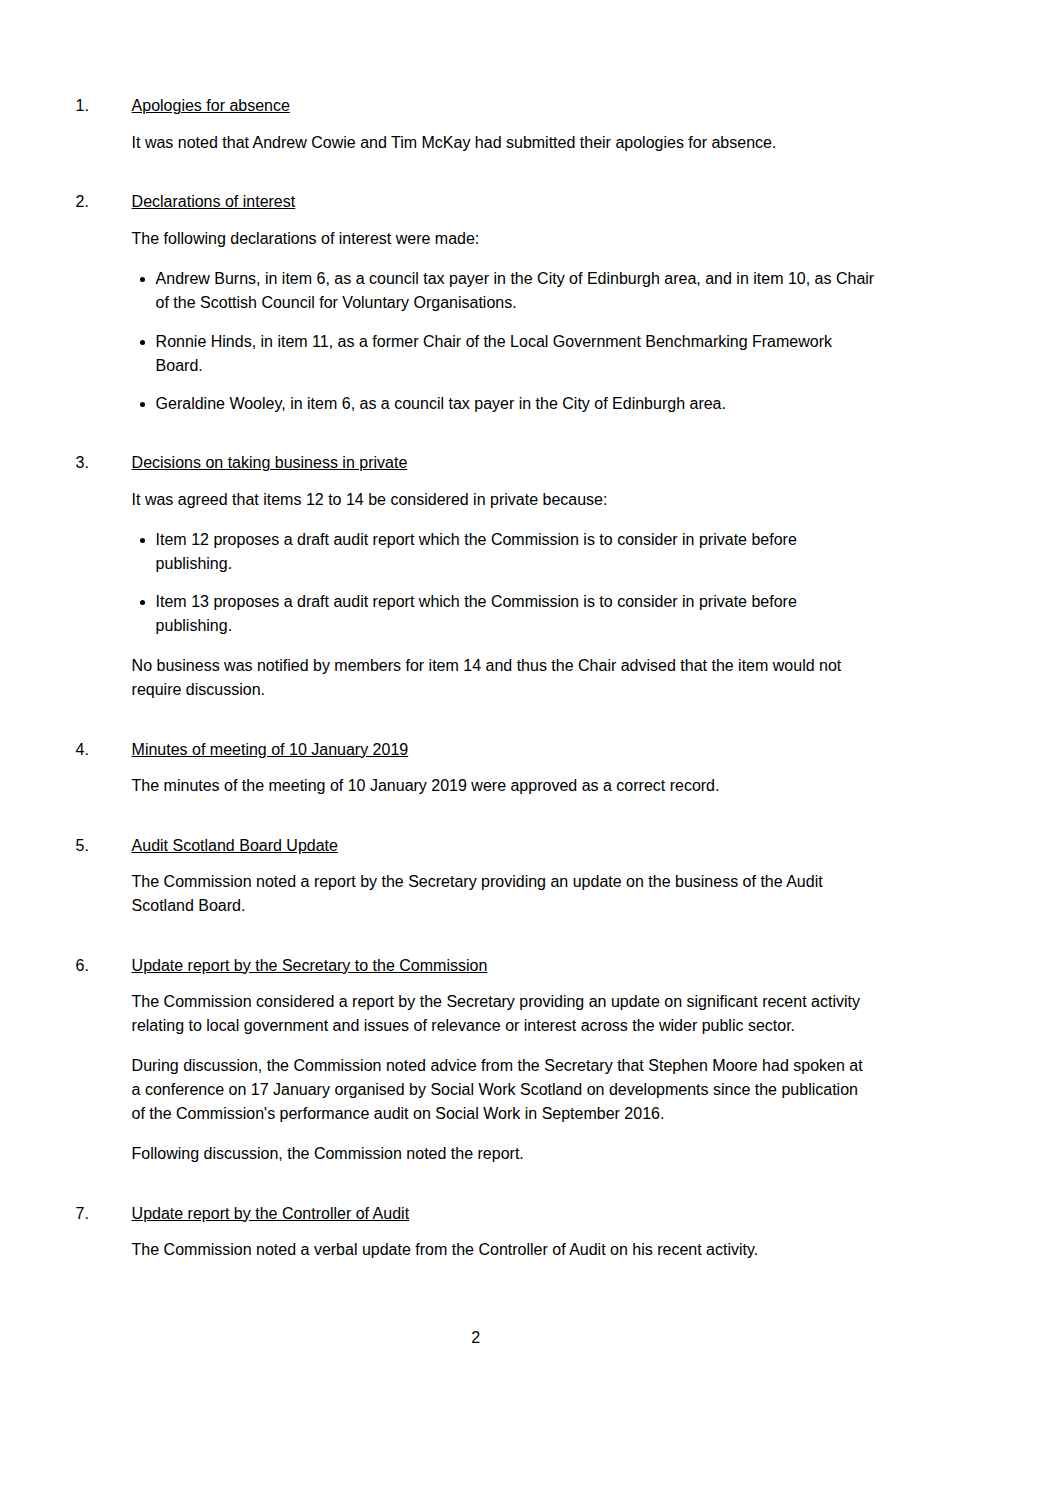1.
Apologies for absence
It was noted that Andrew Cowie and Tim McKay had submitted their apologies for absence.
2.
Declarations of interest
The following declarations of interest were made:
Andrew Burns, in item 6, as a council tax payer in the City of Edinburgh area, and in item 10, as Chair of the Scottish Council for Voluntary Organisations.
Ronnie Hinds, in item 11, as a former Chair of the Local Government Benchmarking Framework Board.
Geraldine Wooley, in item 6, as a council tax payer in the City of Edinburgh area.
3.
Decisions on taking business in private
It was agreed that items 12 to 14 be considered in private because:
Item 12 proposes a draft audit report which the Commission is to consider in private before publishing.
Item 13 proposes a draft audit report which the Commission is to consider in private before publishing.
No business was notified by members for item 14 and thus the Chair advised that the item would not require discussion.
4.
Minutes of meeting of 10 January 2019
The minutes of the meeting of 10 January 2019 were approved as a correct record.
5.
Audit Scotland Board Update
The Commission noted a report by the Secretary providing an update on the business of the Audit Scotland Board.
6.
Update report by the Secretary to the Commission
The Commission considered a report by the Secretary providing an update on significant recent activity relating to local government and issues of relevance or interest across the wider public sector.
During discussion, the Commission noted advice from the Secretary that Stephen Moore had spoken at a conference on 17 January organised by Social Work Scotland on developments since the publication of the Commission's performance audit on Social Work in September 2016.
Following discussion, the Commission noted the report.
7.
Update report by the Controller of Audit
The Commission noted a verbal update from the Controller of Audit on his recent activity.
2